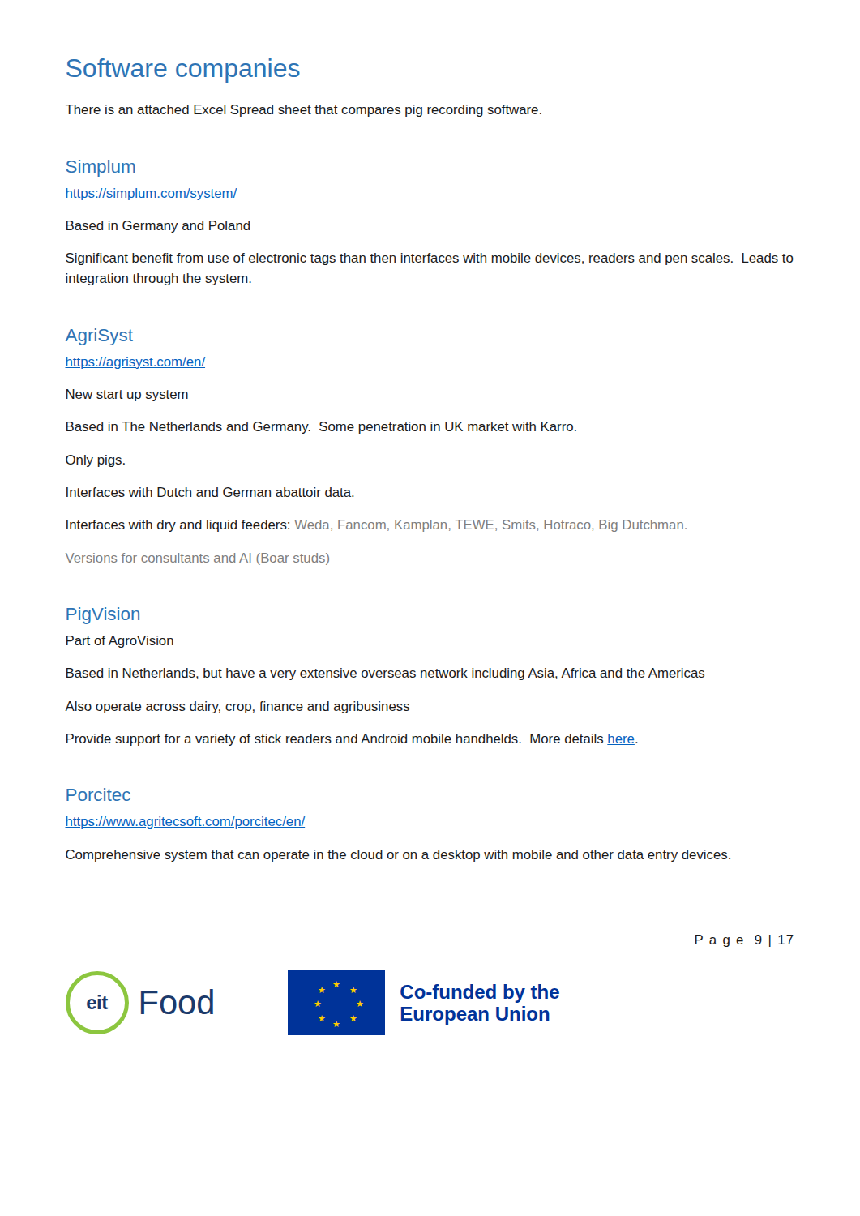Software companies
There is an attached Excel Spread sheet that compares pig recording software.
Simplum
https://simplum.com/system/
Based in Germany and Poland
Significant benefit from use of electronic tags than then interfaces with mobile devices, readers and pen scales. Leads to integration through the system.
AgriSyst
https://agrisyst.com/en/
New start up system
Based in The Netherlands and Germany. Some penetration in UK market with Karro.
Only pigs.
Interfaces with Dutch and German abattoir data.
Interfaces with dry and liquid feeders: Weda, Fancom, Kamplan, TEWE, Smits, Hotraco, Big Dutchman.
Versions for consultants and AI (Boar studs)
PigVision
Part of AgroVision
Based in Netherlands, but have a very extensive overseas network including Asia, Africa and the Americas
Also operate across dairy, crop, finance and agribusiness
Provide support for a variety of stick readers and Android mobile handhelds. More details here.
Porcitec
https://www.agritecsoft.com/porcitec/en/
Comprehensive system that can operate in the cloud or on a desktop with mobile and other data entry devices.
P a g e 9 | 17
eit
Food
★ ★ ★ ★ ★ ★ ★ ★
Co-funded by the
European Union